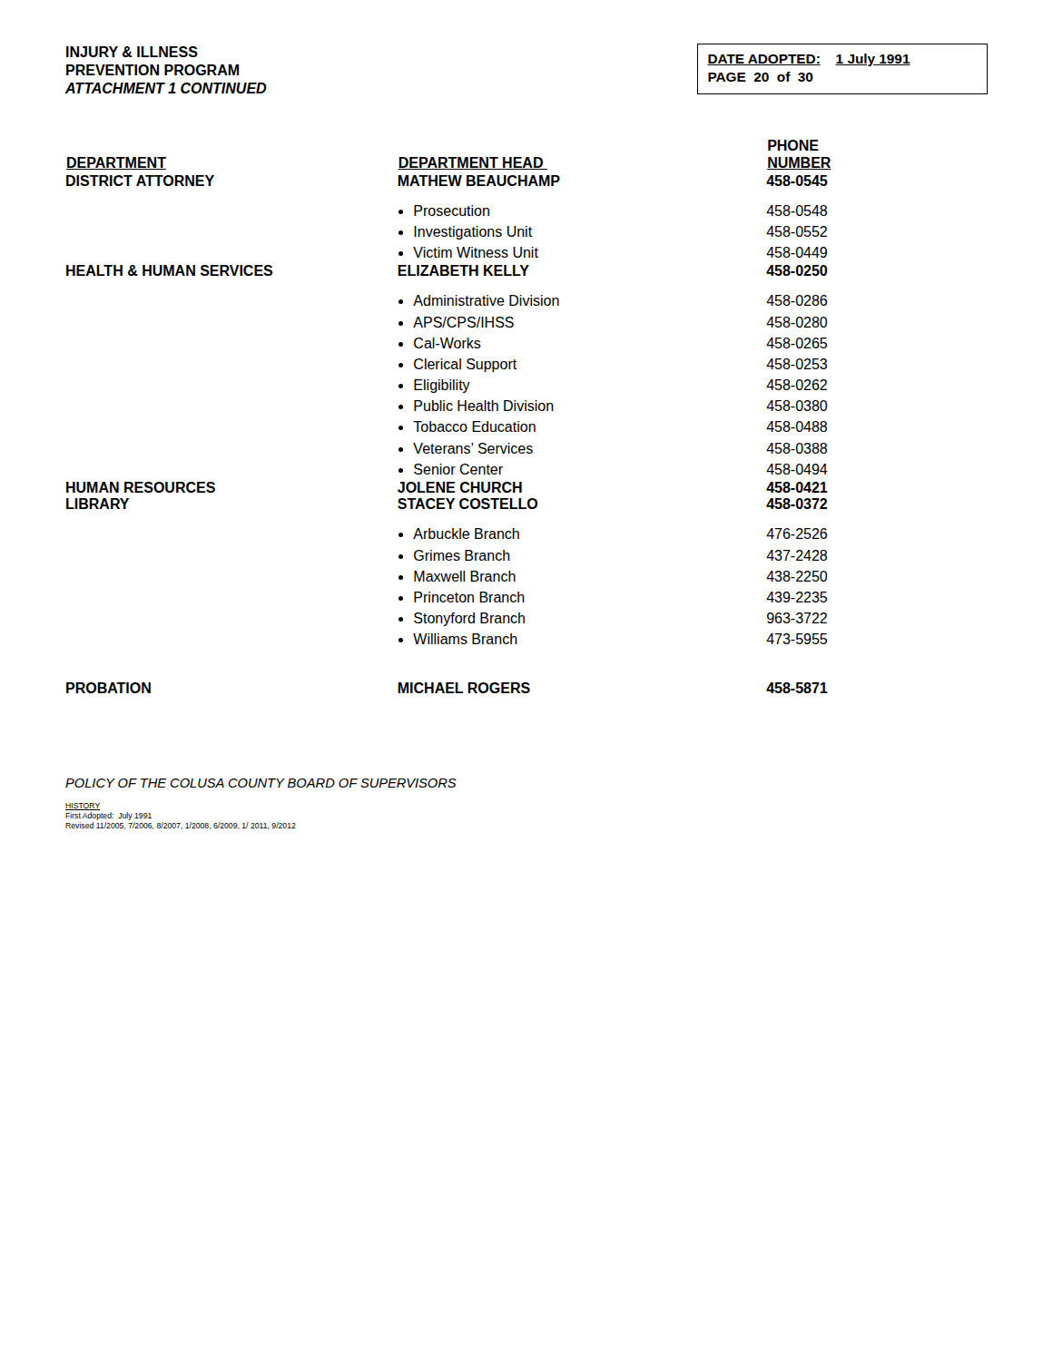INJURY & ILLNESS
PREVENTION PROGRAM
ATTACHMENT 1 CONTINUED
DATE ADOPTED: 1 July 1991
PAGE 20 of 30
| DEPARTMENT | DEPARTMENT HEAD | PHONE NUMBER |
| --- | --- | --- |
| DISTRICT ATTORNEY | MATHEW BEAUCHAMP | 458-0545 |
| | Prosecution Investigations Unit Victim Witness Unit | 458-0548 458-0552 458-0449 |
| HEALTH & HUMAN SERVICES | ELIZABETH KELLY | 458-0250 |
| | Administrative Division APS/CPS/IHSS Cal-Works Clerical Support Eligibility Public Health Division Tobacco Education Veterans’ Services Senior Center | 458-0286 458-0280 458-0265 458-0253 458-0262 458-0380 458-0488 458-0388 458-0494 |
| HUMAN RESOURCES | JOLENE CHURCH | 458-0421 |
| LIBRARY | STACEY COSTELLO | 458-0372 |
| | Arbuckle Branch Grimes Branch Maxwell Branch Princeton Branch Stonyford Branch Williams Branch | 476-2526 437-2428 438-2250 439-2235 963-3722 473-5955 |
| PROBATION | MICHAEL ROGERS | 458-5871 |
POLICY OF THE COLUSA COUNTY BOARD OF SUPERVISORS
HISTORY
First Adopted: July 1991
Revised 11/2005, 7/2006, 8/2007, 1/2008, 6/2009, 1/ 2011, 9/2012